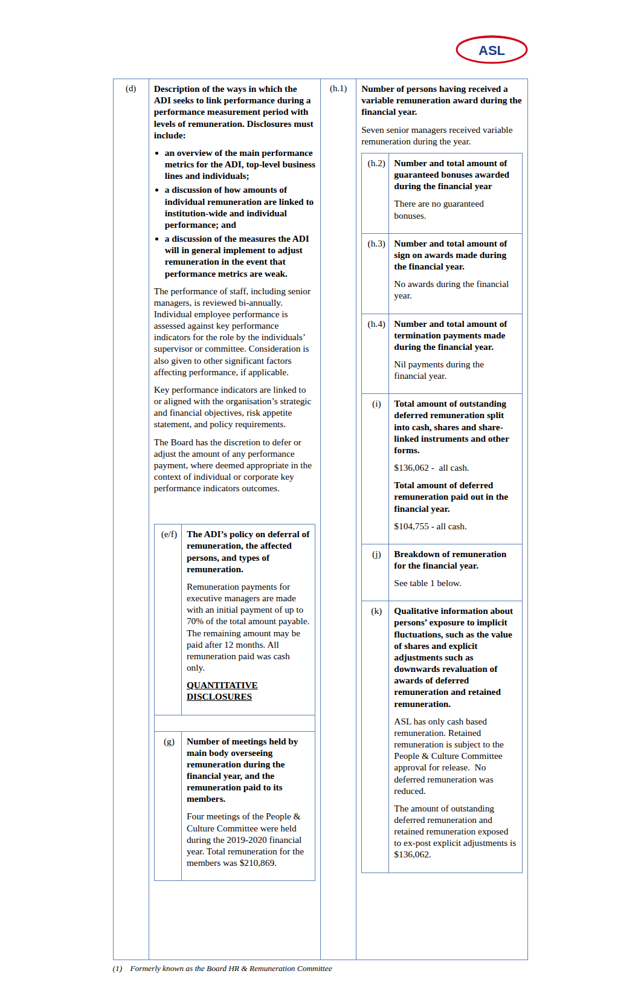ASL
| (d) | Description of the ways in which the ADI seeks to link performance during a performance measurement period with levels of remuneration. Disclosures must include: an overview of the main performance metrics for the ADI, top-level business lines and individuals; a discussion of how amounts of individual remuneration are linked to institution-wide and individual performance; and a discussion of the measures the ADI will in general implement to adjust remuneration in the event that performance metrics are weak. The performance of staff, including senior managers, is reviewed bi-annually. Individual employee performance is assessed against key performance indicators for the role by the individuals’ supervisor or committee. Consideration is also given to other significant factors affecting performance, if applicable. Key performance indicators are linked to or aligned with the organisation’s strategic and financial objectives, risk appetite statement, and policy requirements. The Board has the discretion to defer or adjust the amount of any performance payment, where deemed appropriate in the context of individual or corporate key performance indicators outcomes. / (e/f) / The ADI’s policy on deferral of remuneration, the affected persons, and types of remuneration. Remuneration payments for executive managers are made with an initial payment of up to 70% of the total amount payable. The remaining amount may be paid after 12 months. All remuneration paid was cash only. QUANTITATIVE DISCLOSURES / / (g) / Number of meetings held by main body overseeing remuneration during the financial year, and the remuneration paid to its members. Four meetings of the People & Culture Committee were held during the 2019-2020 financial year. Total remuneration for the members was $210,869. / | (h.1) | Number of persons having received a variable remuneration award during the financial year. Seven senior managers received variable remuneration during the year. / (h.2) / Number and total amount of guaranteed bonuses awarded during the financial year There are no guaranteed bonuses. / / (h.3) / Number and total amount of sign on awards made during the financial year. No awards during the financial year. / / (h.4) / Number and total amount of termination payments made during the financial year. Nil payments during the financial year. / / (i) / Total amount of outstanding deferred remuneration split into cash, shares and share-linked instruments and other forms. $136,062 - all cash. Total amount of deferred remuneration paid out in the financial year. $104,755 - all cash. / / (j) / Breakdown of remuneration for the financial year. See table 1 below. / / (k) / Qualitative information about persons’ exposure to implicit fluctuations, such as the value of shares and explicit adjustments such as downwards revaluation of awards of deferred remuneration and retained remuneration. ASL has only cash based remuneration. Retained remuneration is subject to the People & Culture Committee approval for release. No deferred remuneration was reduced. The amount of outstanding deferred remuneration and retained remuneration exposed to ex-post explicit adjustments is $136,062. / |
(1) Formerly known as the Board HR & Remuneration Committee